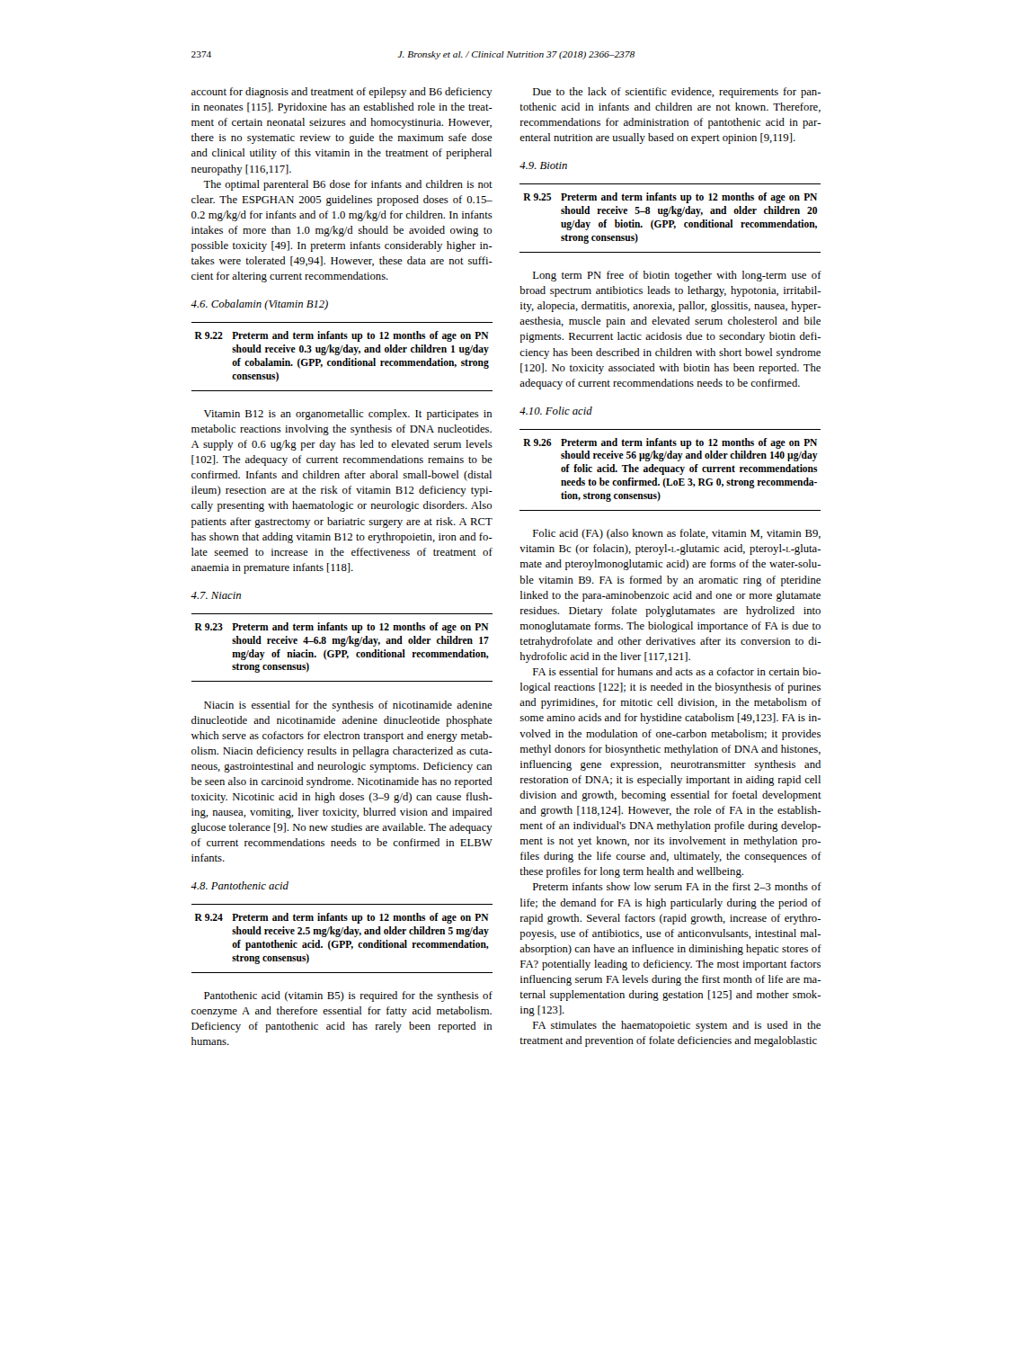2374
J. Bronsky et al. / Clinical Nutrition 37 (2018) 2366–2378
account for diagnosis and treatment of epilepsy and B6 deficiency in neonates [115]. Pyridoxine has an established role in the treatment of certain neonatal seizures and homocystinuria. However, there is no systematic review to guide the maximum safe dose and clinical utility of this vitamin in the treatment of peripheral neuropathy [116,117].
The optimal parenteral B6 dose for infants and children is not clear. The ESPGHAN 2005 guidelines proposed doses of 0.15–0.2 mg/kg/d for infants and of 1.0 mg/kg/d for children. In infants intakes of more than 1.0 mg/kg/d should be avoided owing to possible toxicity [49]. In preterm infants considerably higher intakes were tolerated [49,94]. However, these data are not sufficient for altering current recommendations.
4.6. Cobalamin (Vitamin B12)
| R 9.22 | Preterm and term infants up to 12 months of age on PN should receive 0.3 ug/kg/day, and older children 1 ug/day of cobalamin. (GPP, conditional recommendation, strong consensus) |
Vitamin B12 is an organometallic complex. It participates in metabolic reactions involving the synthesis of DNA nucleotides. A supply of 0.6 ug/kg per day has led to elevated serum levels [102]. The adequacy of current recommendations remains to be confirmed. Infants and children after aboral small-bowel (distal ileum) resection are at the risk of vitamin B12 deficiency typically presenting with haematologic or neurologic disorders. Also patients after gastrectomy or bariatric surgery are at risk. A RCT has shown that adding vitamin B12 to erythropoietin, iron and folate seemed to increase in the effectiveness of treatment of anaemia in premature infants [118].
4.7. Niacin
| R 9.23 | Preterm and term infants up to 12 months of age on PN should receive 4–6.8 mg/kg/day, and older children 17 mg/day of niacin. (GPP, conditional recommendation, strong consensus) |
Niacin is essential for the synthesis of nicotinamide adenine dinucleotide and nicotinamide adenine dinucleotide phosphate which serve as cofactors for electron transport and energy metabolism. Niacin deficiency results in pellagra characterized as cutaneous, gastrointestinal and neurologic symptoms. Deficiency can be seen also in carcinoid syndrome. Nicotinamide has no reported toxicity. Nicotinic acid in high doses (3–9 g/d) can cause flushing, nausea, vomiting, liver toxicity, blurred vision and impaired glucose tolerance [9]. No new studies are available. The adequacy of current recommendations needs to be confirmed in ELBW infants.
4.8. Pantothenic acid
| R 9.24 | Preterm and term infants up to 12 months of age on PN should receive 2.5 mg/kg/day, and older children 5 mg/day of pantothenic acid. (GPP, conditional recommendation, strong consensus) |
Pantothenic acid (vitamin B5) is required for the synthesis of coenzyme A and therefore essential for fatty acid metabolism. Deficiency of pantothenic acid has rarely been reported in humans.
Due to the lack of scientific evidence, requirements for pantothenic acid in infants and children are not known. Therefore, recommendations for administration of pantothenic acid in parenteral nutrition are usually based on expert opinion [9,119].
4.9. Biotin
| R 9.25 | Preterm and term infants up to 12 months of age on PN should receive 5–8 ug/kg/day, and older children 20 ug/day of biotin. (GPP, conditional recommendation, strong consensus) |
Long term PN free of biotin together with long-term use of broad spectrum antibiotics leads to lethargy, hypotonia, irritability, alopecia, dermatitis, anorexia, pallor, glossitis, nausea, hyperaesthesia, muscle pain and elevated serum cholesterol and bile pigments. Recurrent lactic acidosis due to secondary biotin deficiency has been described in children with short bowel syndrome [120]. No toxicity associated with biotin has been reported. The adequacy of current recommendations needs to be confirmed.
4.10. Folic acid
| R 9.26 | Preterm and term infants up to 12 months of age on PN should receive 56 µg/kg/day and older children 140 µg/day of folic acid. The adequacy of current recommendations needs to be confirmed. (LoE 3, RG 0, strong recommendation, strong consensus) |
Folic acid (FA) (also known as folate, vitamin M, vitamin B9, vitamin Bc (or folacin), pteroyl-l-glutamic acid, pteroyl-l-glutamate and pteroylmonoglutamic acid) are forms of the water-soluble vitamin B9. FA is formed by an aromatic ring of pteridine linked to the para-aminobenzoic acid and one or more glutamate residues. Dietary folate polyglutamates are hydrolized into monoglutamate forms. The biological importance of FA is due to tetrahydrofolate and other derivatives after its conversion to di-hydrofolic acid in the liver [117,121].
FA is essential for humans and acts as a cofactor in certain biological reactions [122]; it is needed in the biosynthesis of purines and pyrimidines, for mitotic cell division, in the metabolism of some amino acids and for hystidine catabolism [49,123]. FA is involved in the modulation of one-carbon metabolism; it provides methyl donors for biosynthetic methylation of DNA and histones, influencing gene expression, neurotransmitter synthesis and restoration of DNA; it is especially important in aiding rapid cell division and growth, becoming essential for foetal development and growth [118,124]. However, the role of FA in the establishment of an individual's DNA methylation profile during development is not yet known, nor its involvement in methylation profiles during the life course and, ultimately, the consequences of these profiles for long term health and wellbeing.
Preterm infants show low serum FA in the first 2–3 months of life; the demand for FA is high particularly during the period of rapid growth. Several factors (rapid growth, increase of erythropoyesis, use of antibiotics, use of anticonvulsants, intestinal malabsorption) can have an influence in diminishing hepatic stores of FA? potentially leading to deficiency. The most important factors influencing serum FA levels during the first month of life are maternal supplementation during gestation [125] and mother smoking [123].
FA stimulates the haematopoietic system and is used in the treatment and prevention of folate deficiencies and megaloblastic